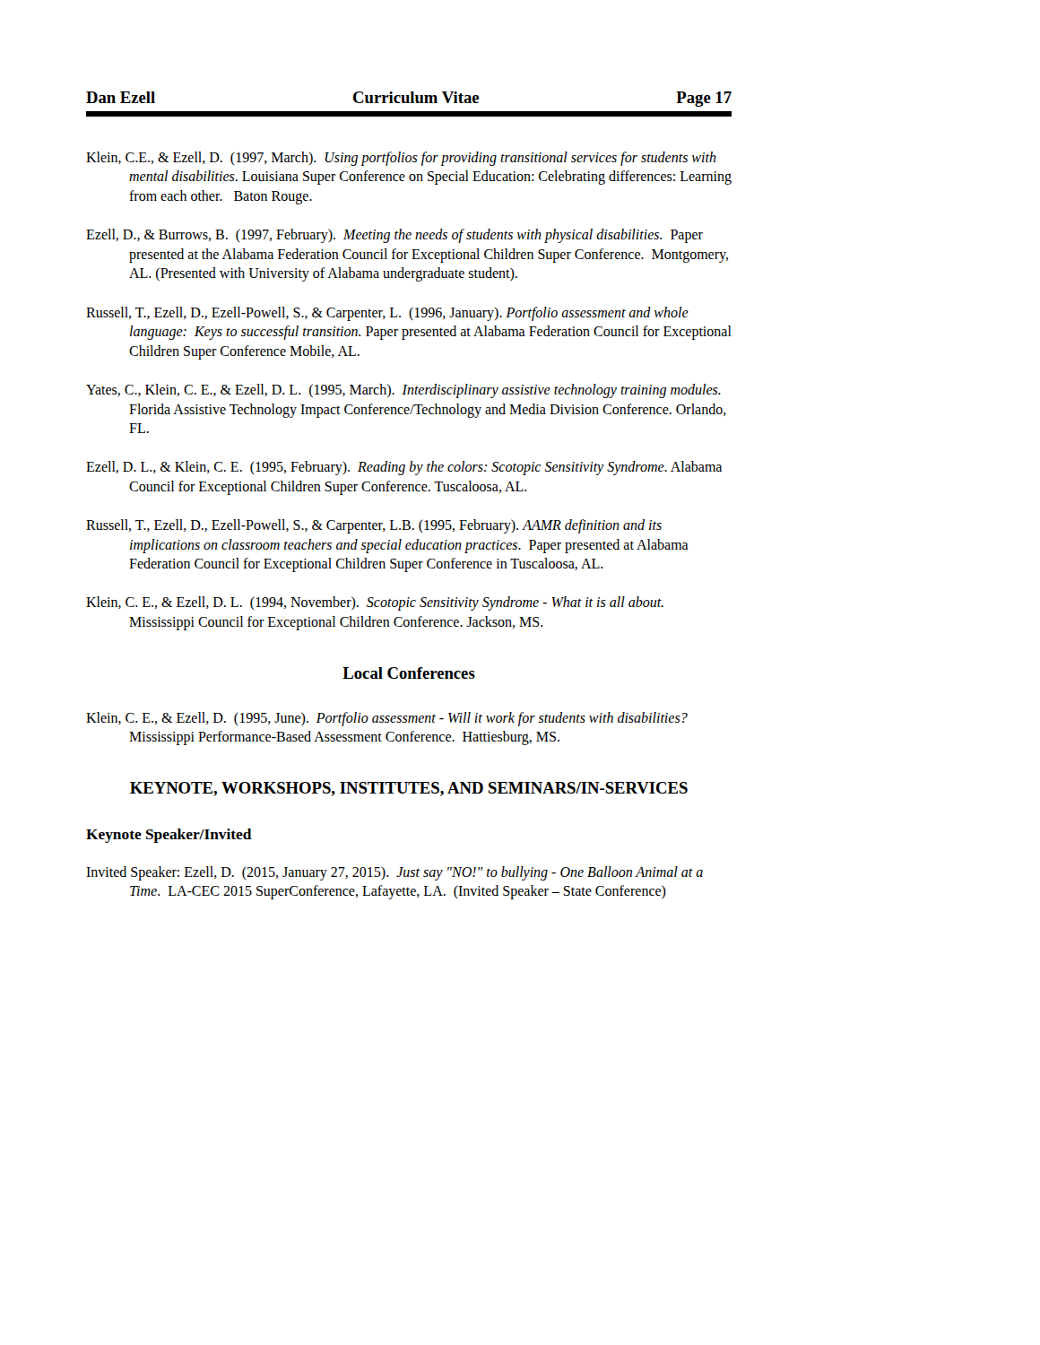Dan Ezell Curriculum Vitae Page 17
Klein, C.E., & Ezell, D. (1997, March). Using portfolios for providing transitional services for students with mental disabilities. Louisiana Super Conference on Special Education: Celebrating differences: Learning from each other. Baton Rouge.
Ezell, D., & Burrows, B. (1997, February). Meeting the needs of students with physical disabilities. Paper presented at the Alabama Federation Council for Exceptional Children Super Conference. Montgomery, AL. (Presented with University of Alabama undergraduate student).
Russell, T., Ezell, D., Ezell-Powell, S., & Carpenter, L. (1996, January). Portfolio assessment and whole language: Keys to successful transition. Paper presented at Alabama Federation Council for Exceptional Children Super Conference Mobile, AL.
Yates, C., Klein, C. E., & Ezell, D. L. (1995, March). Interdisciplinary assistive technology training modules. Florida Assistive Technology Impact Conference/Technology and Media Division Conference. Orlando, FL.
Ezell, D. L., & Klein, C. E. (1995, February). Reading by the colors: Scotopic Sensitivity Syndrome. Alabama Council for Exceptional Children Super Conference. Tuscaloosa, AL.
Russell, T., Ezell, D., Ezell-Powell, S., & Carpenter, L.B. (1995, February). AAMR definition and its implications on classroom teachers and special education practices. Paper presented at Alabama Federation Council for Exceptional Children Super Conference in Tuscaloosa, AL.
Klein, C. E., & Ezell, D. L. (1994, November). Scotopic Sensitivity Syndrome - What it is all about. Mississippi Council for Exceptional Children Conference. Jackson, MS.
Local Conferences
Klein, C. E., & Ezell, D. (1995, June). Portfolio assessment - Will it work for students with disabilities? Mississippi Performance-Based Assessment Conference. Hattiesburg, MS.
KEYNOTE, WORKSHOPS, INSTITUTES, AND SEMINARS/IN-SERVICES
Keynote Speaker/Invited
Invited Speaker: Ezell, D. (2015, January 27, 2015). Just say "NO!" to bullying - One Balloon Animal at a Time. LA-CEC 2015 SuperConference, Lafayette, LA. (Invited Speaker – State Conference)